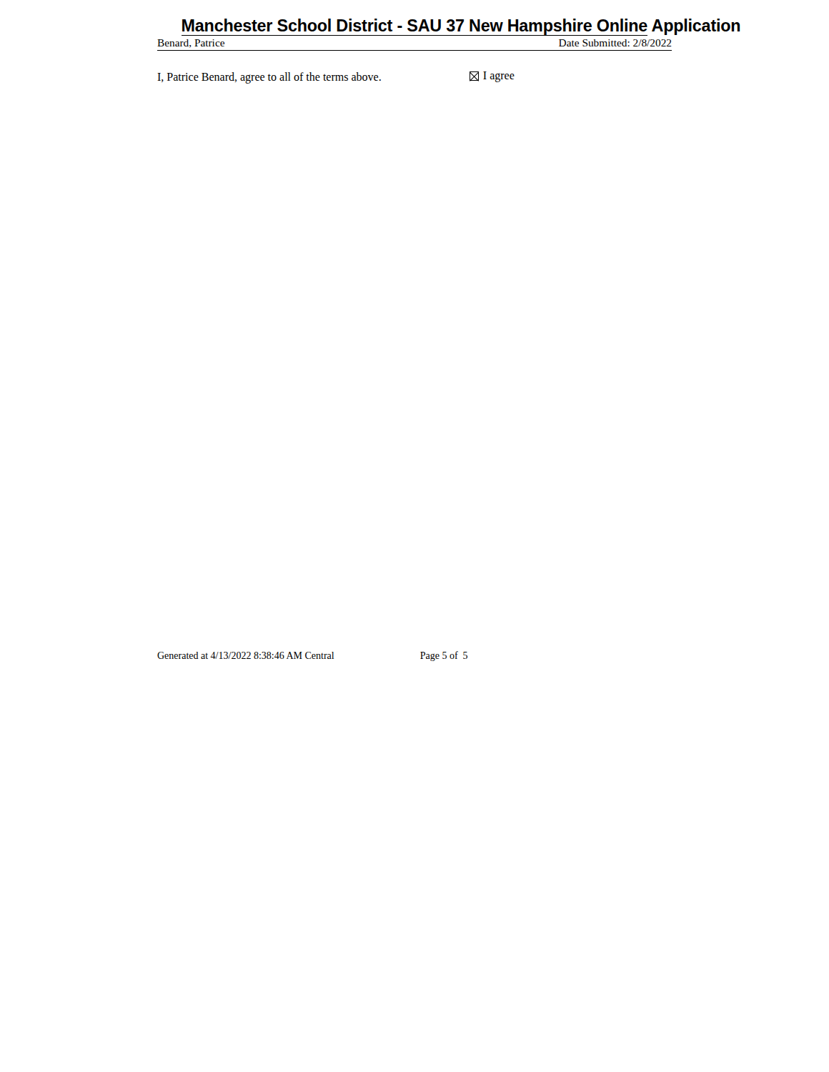Manchester School District - SAU 37 New Hampshire Online Application
Benard, Patrice
Date Submitted: 2/8/2022
I, Patrice Benard, agree to all of the terms above.
I agree
Generated at 4/13/2022 8:38:46 AM Central
Page 5 of 5